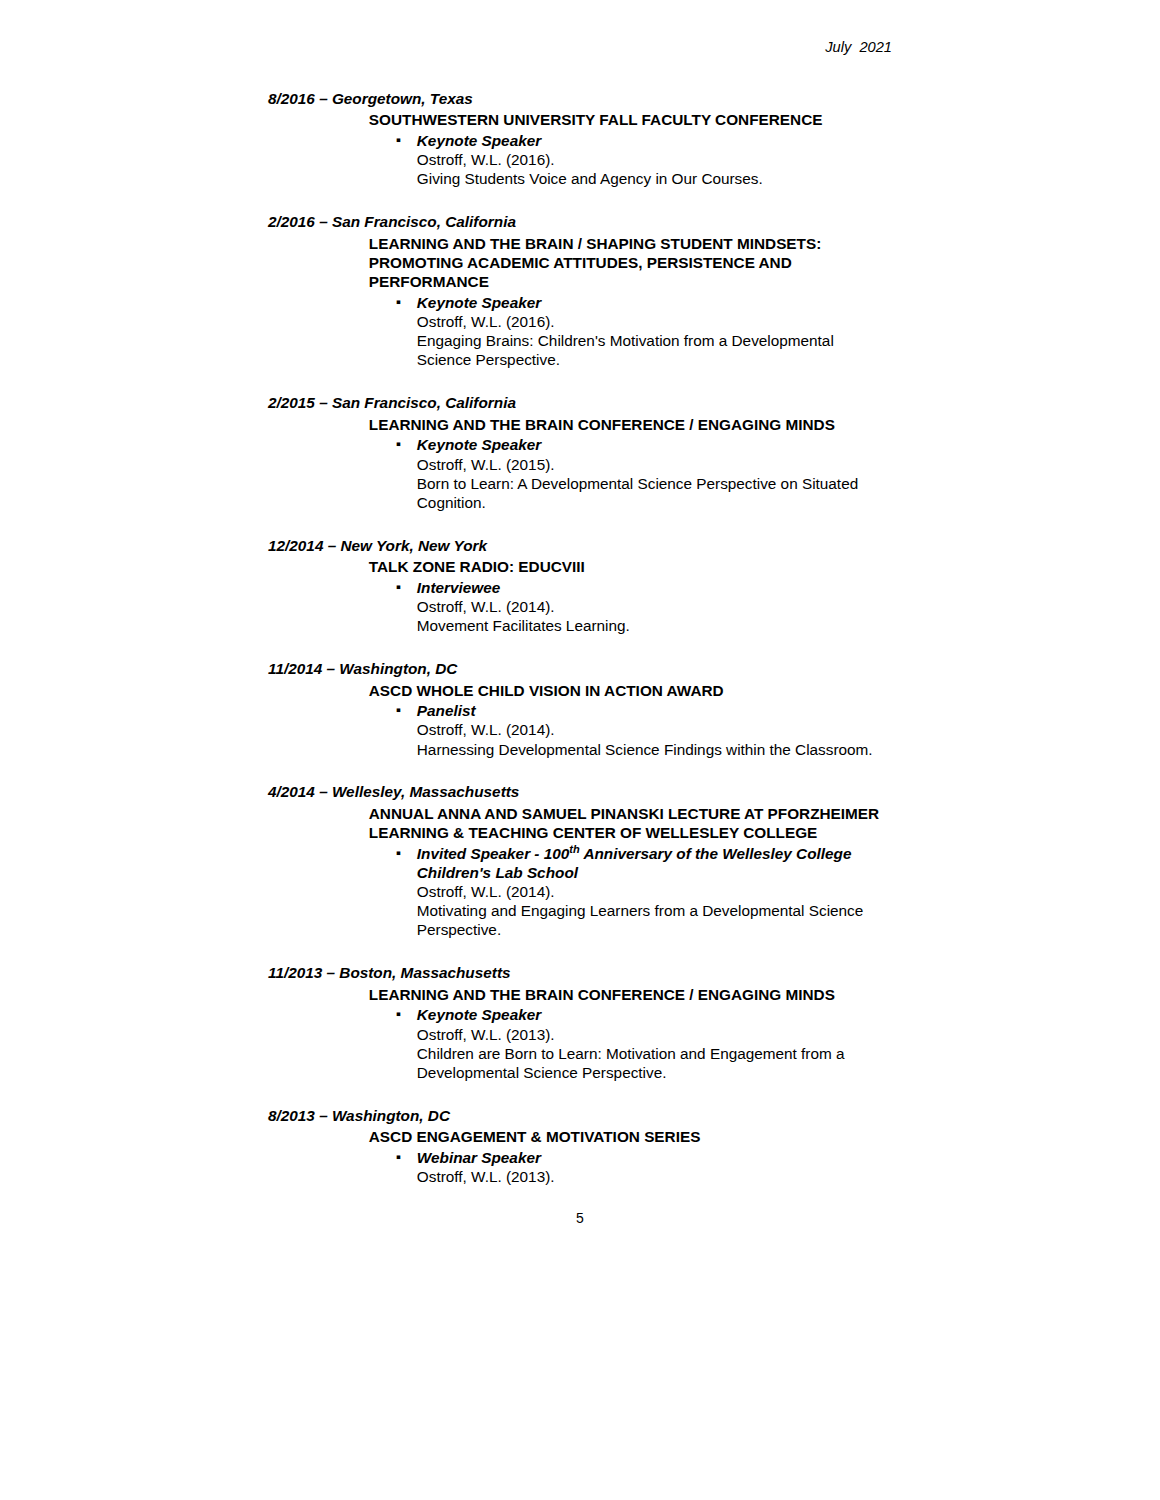July 2021
8/2016 – Georgetown, Texas
SOUTHWESTERN UNIVERSITY FALL FACULTY CONFERENCE
Keynote Speaker Ostroff, W.L. (2016). Giving Students Voice and Agency in Our Courses.
2/2016 – San Francisco, California
LEARNING AND THE BRAIN / SHAPING STUDENT MINDSETS: PROMOTING ACADEMIC ATTITUDES, PERSISTENCE AND PERFORMANCE
Keynote Speaker Ostroff, W.L. (2016). Engaging Brains: Children's Motivation from a Developmental Science Perspective.
2/2015 – San Francisco, California
LEARNING AND THE BRAIN CONFERENCE / ENGAGING MINDS
Keynote Speaker Ostroff, W.L. (2015). Born to Learn: A Developmental Science Perspective on Situated Cognition.
12/2014 – New York, New York
TALK ZONE RADIO: EDUCVIII
Interviewee Ostroff, W.L. (2014). Movement Facilitates Learning.
11/2014 – Washington, DC
ASCD WHOLE CHILD VISION IN ACTION AWARD
Panelist Ostroff, W.L. (2014). Harnessing Developmental Science Findings within the Classroom.
4/2014 – Wellesley, Massachusetts
ANNUAL ANNA AND SAMUEL PINANSKI LECTURE AT PFORZHEIMER LEARNING & TEACHING CENTER OF WELLESLEY COLLEGE
Invited Speaker - 100th Anniversary of the Wellesley College Children's Lab School Ostroff, W.L. (2014). Motivating and Engaging Learners from a Developmental Science Perspective.
11/2013 – Boston, Massachusetts
LEARNING AND THE BRAIN CONFERENCE / ENGAGING MINDS
Keynote Speaker Ostroff, W.L. (2013). Children are Born to Learn: Motivation and Engagement from a Developmental Science Perspective.
8/2013 – Washington, DC
ASCD ENGAGEMENT & MOTIVATION SERIES
Webinar Speaker Ostroff, W.L. (2013).
5